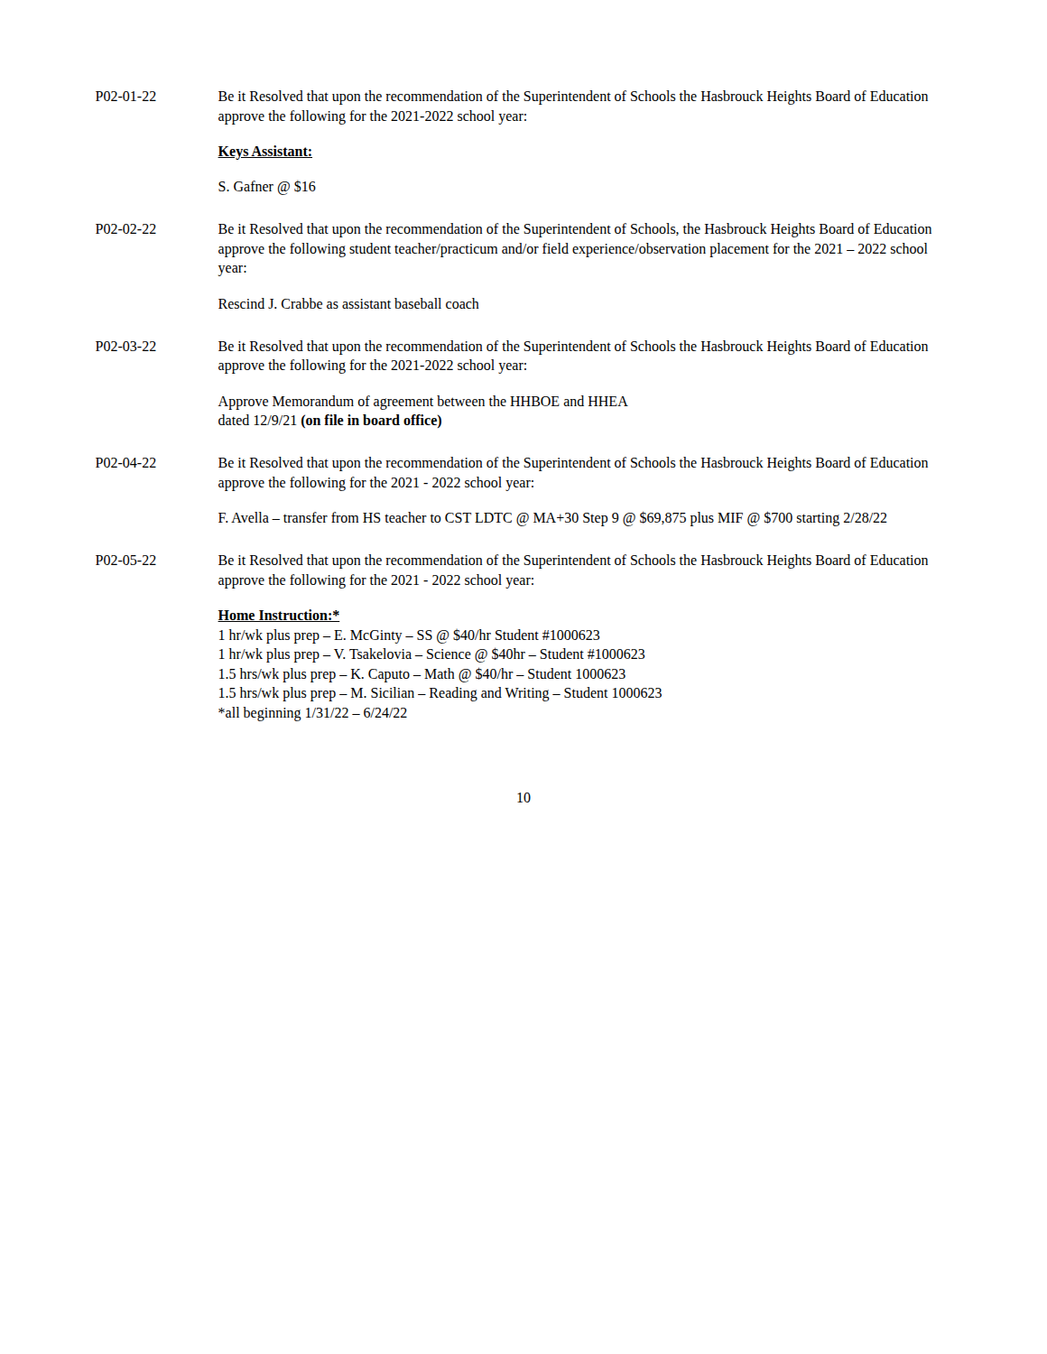P02-01-22
Be it Resolved that upon the recommendation of the Superintendent of Schools the Hasbrouck Heights Board of Education approve the following for the 2021-2022 school year:
Keys Assistant:
S. Gafner @ $16
P02-02-22
Be it Resolved that upon the recommendation of the Superintendent of Schools, the Hasbrouck Heights Board of Education approve the following student teacher/practicum and/or field experience/observation placement for the 2021 – 2022 school year:
Rescind J. Crabbe as assistant baseball coach
P02-03-22
Be it Resolved that upon the recommendation of the Superintendent of Schools the Hasbrouck Heights Board of Education approve the following for the 2021-2022 school year:
Approve Memorandum of agreement between the HHBOE and HHEA
dated 12/9/21 (on file in board office)
P02-04-22
Be it Resolved that upon the recommendation of the Superintendent of Schools the Hasbrouck Heights Board of Education approve the following for the 2021 - 2022 school year:
F. Avella – transfer from HS teacher to CST LDTC @ MA+30 Step 9 @ $69,875 plus MIF @ $700 starting 2/28/22
P02-05-22
Be it Resolved that upon the recommendation of the Superintendent of Schools the Hasbrouck Heights Board of Education approve the following for the 2021 - 2022 school year:
Home Instruction:*
1 hr/wk plus prep – E. McGinty – SS @ $40/hr Student #1000623
1 hr/wk plus prep – V. Tsakelovia – Science @ $40hr – Student #1000623
1.5 hrs/wk plus prep – K. Caputo – Math @ $40/hr – Student 1000623
1.5 hrs/wk plus prep – M. Sicilian – Reading and Writing – Student 1000623
*all beginning 1/31/22 – 6/24/22
10